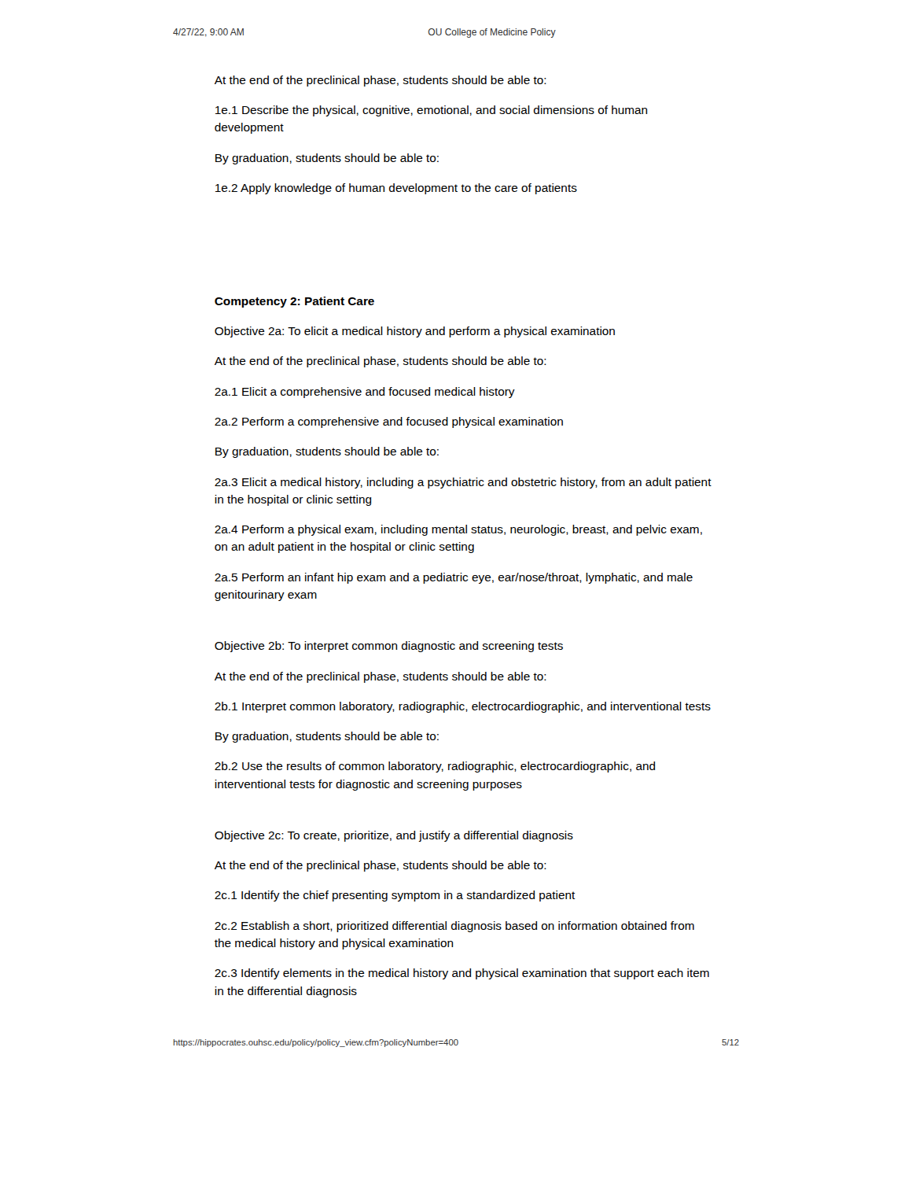4/27/22, 9:00 AM
OU College of Medicine Policy
At the end of the preclinical phase, students should be able to:
1e.1 Describe the physical, cognitive, emotional, and social dimensions of human development
By graduation, students should be able to:
1e.2 Apply knowledge of human development to the care of patients
Competency 2: Patient Care
Objective 2a: To elicit a medical history and perform a physical examination
At the end of the preclinical phase, students should be able to:
2a.1 Elicit a comprehensive and focused medical history
2a.2 Perform a comprehensive and focused physical examination
By graduation, students should be able to:
2a.3 Elicit a medical history, including a psychiatric and obstetric history, from an adult patient in the hospital or clinic setting
2a.4 Perform a physical exam, including mental status, neurologic, breast, and pelvic exam, on an adult patient in the hospital or clinic setting
2a.5 Perform an infant hip exam and a pediatric eye, ear/nose/throat, lymphatic, and male genitourinary exam
Objective 2b: To interpret common diagnostic and screening tests
At the end of the preclinical phase, students should be able to:
2b.1 Interpret common laboratory, radiographic, electrocardiographic, and interventional tests
By graduation, students should be able to:
2b.2 Use the results of common laboratory, radiographic, electrocardiographic, and interventional tests for diagnostic and screening purposes
Objective 2c: To create, prioritize, and justify a differential diagnosis
At the end of the preclinical phase, students should be able to:
2c.1 Identify the chief presenting symptom in a standardized patient
2c.2 Establish a short, prioritized differential diagnosis based on information obtained from the medical history and physical examination
2c.3 Identify elements in the medical history and physical examination that support each item in the differential diagnosis
https://hippocrates.ouhsc.edu/policy/policy_view.cfm?policyNumber=400
5/12